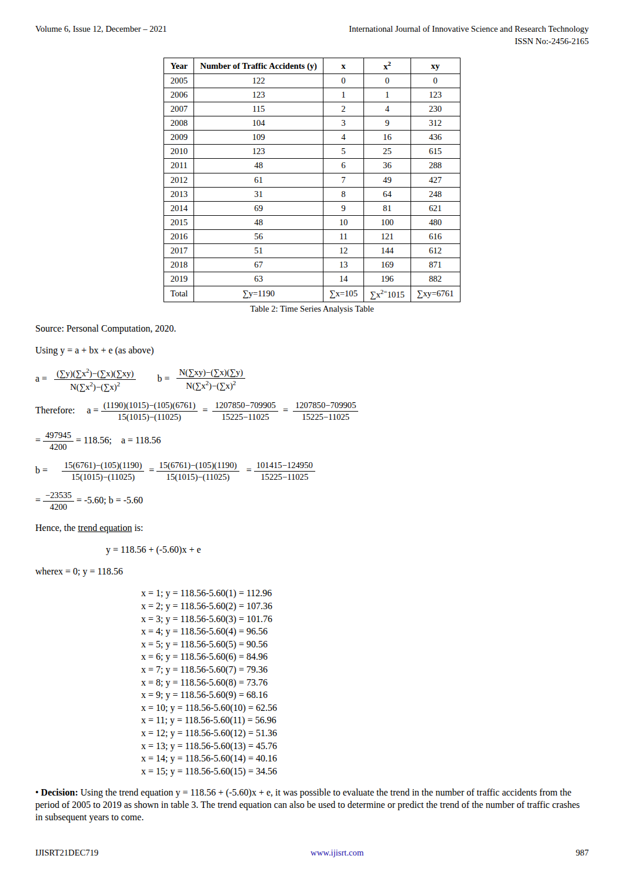Volume 6, Issue 12, December – 2021
International Journal of Innovative Science and Research Technology
ISSN No:-2456-2165
| Year | Number of Traffic Accidents (y) | x | x 2 | xy |
| --- | --- | --- | --- | --- |
| 2005 | 122 | 0 | 0 | 0 |
| 2006 | 123 | 1 | 1 | 123 |
| 2007 | 115 | 2 | 4 | 230 |
| 2008 | 104 | 3 | 9 | 312 |
| 2009 | 109 | 4 | 16 | 436 |
| 2010 | 123 | 5 | 25 | 615 |
| 2011 | 48 | 6 | 36 | 288 |
| 2012 | 61 | 7 | 49 | 427 |
| 2013 | 31 | 8 | 64 | 248 |
| 2014 | 69 | 9 | 81 | 621 |
| 2015 | 48 | 10 | 100 | 480 |
| 2016 | 56 | 11 | 121 | 616 |
| 2017 | 51 | 12 | 144 | 612 |
| 2018 | 67 | 13 | 169 | 871 |
| 2019 | 63 | 14 | 196 | 882 |
| Total | ∑y=1190 | ∑x=105 | ∑x 2= 1015 | ∑xy=6761 |
Table 2: Time Series Analysis Table
Source: Personal Computation, 2020.
Using y = a + bx + e (as above)
a = (∑y)(∑x2)−(∑x)(∑xy) N(∑x2)−(∑x)2 b = N(∑xy)−(∑x)(∑y) N(∑x2)−(∑x)2
Therefore: a = (1190)(1015)−(105)(6761) 15(1015)−(11025) = 1207850−709905 15225−11025 = 1207850−709905 15225−11025
= 497945 4200 = 118.56; a = 118.56
b = 15(6761)−(105)(1190) 15(1015)−(11025) = 15(6761)−(105)(1190) 15(1015)−(11025) = 101415−124950 15225−11025
= −23535 4200 = -5.60; b = -5.60
Hence, the trend equation is:
y = 118.56 + (-5.60)x + e
wherex = 0; y = 118.56
x = 1; y = 118.56-5.60(1) = 112.96
x = 2; y = 118.56-5.60(2) = 107.36
x = 3; y = 118.56-5.60(3) = 101.76
x = 4; y = 118.56-5.60(4) = 96.56
x = 5; y = 118.56-5.60(5) = 90.56
x = 6; y = 118.56-5.60(6) = 84.96
x = 7; y = 118.56-5.60(7) = 79.36
x = 8; y = 118.56-5.60(8) = 73.76
x = 9; y = 118.56-5.60(9) = 68.16
x = 10; y = 118.56-5.60(10) = 62.56
x = 11; y = 118.56-5.60(11) = 56.96
x = 12; y = 118.56-5.60(12) = 51.36
x = 13; y = 118.56-5.60(13) = 45.76
x = 14; y = 118.56-5.60(14) = 40.16
x = 15; y = 118.56-5.60(15) = 34.56
• Decision: Using the trend equation y = 118.56 + (-5.60)x + e, it was possible to evaluate the trend in the number of traffic accidents from the period of 2005 to 2019 as shown in table 3. The trend equation can also be used to determine or predict the trend of the number of traffic crashes in subsequent years to come.
IJISRT21DEC719
www.ijisrt.com
987